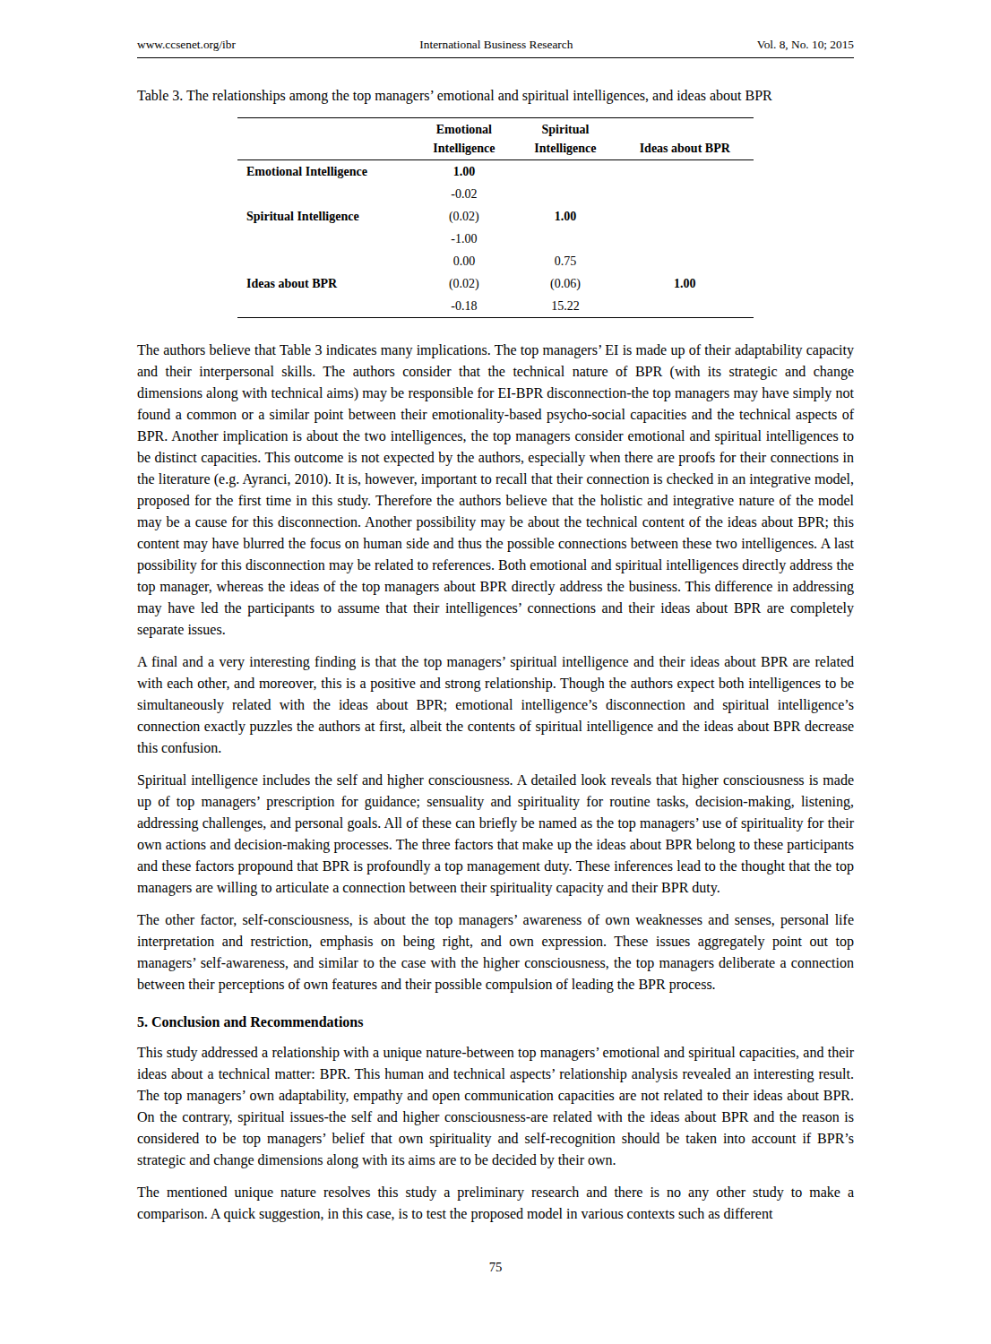www.ccsenet.org/ibr International Business Research Vol. 8, No. 10; 2015
Table 3. The relationships among the top managers’ emotional and spiritual intelligences, and ideas about BPR
| | Emotional Intelligence | Spiritual Intelligence | Ideas about BPR |
| --- | --- | --- | --- |
| Emotional Intelligence | 1.00 | | |
| | -0.02 | | |
| Spiritual Intelligence | (0.02) | 1.00 | |
| | -1.00 | | |
| | 0.00 | 0.75 | |
| Ideas about BPR | (0.02) | (0.06) | 1.00 |
| | -0.18 | 15.22 | |
The authors believe that Table 3 indicates many implications. The top managers’ EI is made up of their adaptability capacity and their interpersonal skills. The authors consider that the technical nature of BPR (with its strategic and change dimensions along with technical aims) may be responsible for EI-BPR disconnection-the top managers may have simply not found a common or a similar point between their emotionality-based psycho-social capacities and the technical aspects of BPR. Another implication is about the two intelligences, the top managers consider emotional and spiritual intelligences to be distinct capacities. This outcome is not expected by the authors, especially when there are proofs for their connections in the literature (e.g. Ayranci, 2010). It is, however, important to recall that their connection is checked in an integrative model, proposed for the first time in this study. Therefore the authors believe that the holistic and integrative nature of the model may be a cause for this disconnection. Another possibility may be about the technical content of the ideas about BPR; this content may have blurred the focus on human side and thus the possible connections between these two intelligences. A last possibility for this disconnection may be related to references. Both emotional and spiritual intelligences directly address the top manager, whereas the ideas of the top managers about BPR directly address the business. This difference in addressing may have led the participants to assume that their intelligences’ connections and their ideas about BPR are completely separate issues.
A final and a very interesting finding is that the top managers’ spiritual intelligence and their ideas about BPR are related with each other, and moreover, this is a positive and strong relationship. Though the authors expect both intelligences to be simultaneously related with the ideas about BPR; emotional intelligence’s disconnection and spiritual intelligence’s connection exactly puzzles the authors at first, albeit the contents of spiritual intelligence and the ideas about BPR decrease this confusion.
Spiritual intelligence includes the self and higher consciousness. A detailed look reveals that higher consciousness is made up of top managers’ prescription for guidance; sensuality and spirituality for routine tasks, decision-making, listening, addressing challenges, and personal goals. All of these can briefly be named as the top managers’ use of spirituality for their own actions and decision-making processes. The three factors that make up the ideas about BPR belong to these participants and these factors propound that BPR is profoundly a top management duty. These inferences lead to the thought that the top managers are willing to articulate a connection between their spirituality capacity and their BPR duty.
The other factor, self-consciousness, is about the top managers’ awareness of own weaknesses and senses, personal life interpretation and restriction, emphasis on being right, and own expression. These issues aggregately point out top managers’ self-awareness, and similar to the case with the higher consciousness, the top managers deliberate a connection between their perceptions of own features and their possible compulsion of leading the BPR process.
5. Conclusion and Recommendations
This study addressed a relationship with a unique nature-between top managers’ emotional and spiritual capacities, and their ideas about a technical matter: BPR. This human and technical aspects’ relationship analysis revealed an interesting result. The top managers’ own adaptability, empathy and open communication capacities are not related to their ideas about BPR. On the contrary, spiritual issues-the self and higher consciousness-are related with the ideas about BPR and the reason is considered to be top managers’ belief that own spirituality and self-recognition should be taken into account if BPR’s strategic and change dimensions along with its aims are to be decided by their own.
The mentioned unique nature resolves this study a preliminary research and there is no any other study to make a comparison. A quick suggestion, in this case, is to test the proposed model in various contexts such as different
75